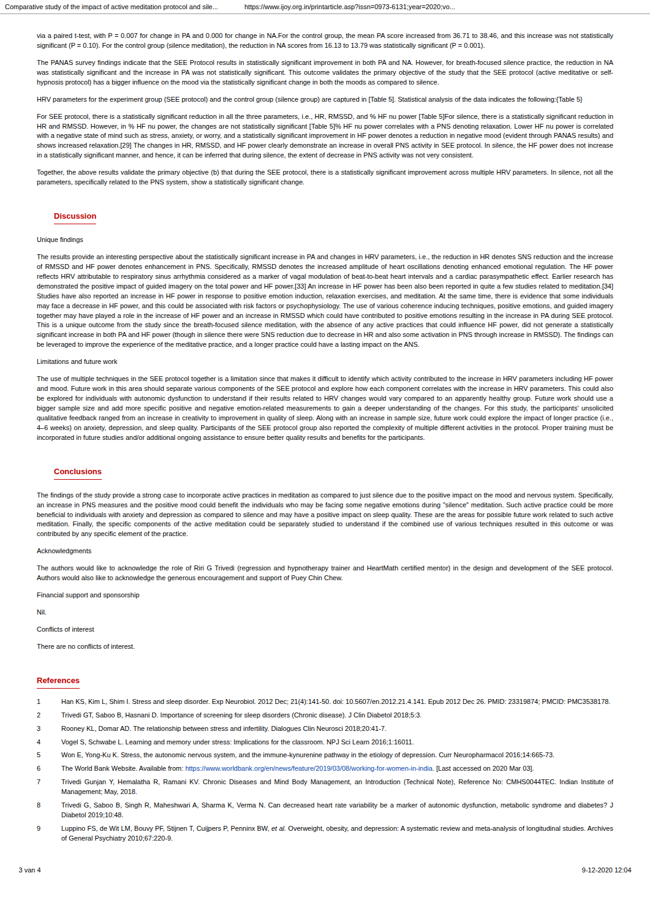Comparative study of the impact of active meditation protocol and sile... https://www.ijoy.org.in/printarticle.asp?issn=0973-6131;year=2020;vo...
via a paired t-test, with P = 0.007 for change in PA and 0.000 for change in NA.For the control group, the mean PA score increased from 36.71 to 38.46, and this increase was not statistically significant (P = 0.10). For the control group (silence meditation), the reduction in NA scores from 16.13 to 13.79 was statistically significant (P = 0.001).
The PANAS survey findings indicate that the SEE Protocol results in statistically significant improvement in both PA and NA. However, for breath-focused silence practice, the reduction in NA was statistically significant and the increase in PA was not statistically significant. This outcome validates the primary objective of the study that the SEE protocol (active meditative or self-hypnosis protocol) has a bigger influence on the mood via the statistically significant change in both the moods as compared to silence.
HRV parameters for the experiment group (SEE protocol) and the control group (silence group) are captured in [Table 5]. Statistical analysis of the data indicates the following:{Table 5}
For SEE protocol, there is a statistically significant reduction in all the three parameters, i.e., HR, RMSSD, and % HF nu power [Table 5]For silence, there is a statistically significant reduction in HR and RMSSD. However, in % HF nu power, the changes are not statistically significant [Table 5]% HF nu power correlates with a PNS denoting relaxation. Lower HF nu power is correlated with a negative state of mind such as stress, anxiety, or worry, and a statistically significant improvement in HF power denotes a reduction in negative mood (evident through PANAS results) and shows increased relaxation.[29] The changes in HR, RMSSD, and HF power clearly demonstrate an increase in overall PNS activity in SEE protocol. In silence, the HF power does not increase in a statistically significant manner, and hence, it can be inferred that during silence, the extent of decrease in PNS activity was not very consistent.
Together, the above results validate the primary objective (b) that during the SEE protocol, there is a statistically significant improvement across multiple HRV parameters. In silence, not all the parameters, specifically related to the PNS system, show a statistically significant change.
Discussion
Unique findings
The results provide an interesting perspective about the statistically significant increase in PA and changes in HRV parameters, i.e., the reduction in HR denotes SNS reduction and the increase of RMSSD and HF power denotes enhancement in PNS. Specifically, RMSSD denotes the increased amplitude of heart oscillations denoting enhanced emotional regulation. The HF power reflects HRV attributable to respiratory sinus arrhythmia considered as a marker of vagal modulation of beat-to-beat heart intervals and a cardiac parasympathetic effect. Earlier research has demonstrated the positive impact of guided imagery on the total power and HF power.[33] An increase in HF power has been also been reported in quite a few studies related to meditation.[34] Studies have also reported an increase in HF power in response to positive emotion induction, relaxation exercises, and meditation. At the same time, there is evidence that some individuals may face a decrease in HF power, and this could be associated with risk factors or psychophysiology. The use of various coherence inducing techniques, positive emotions, and guided imagery together may have played a role in the increase of HF power and an increase in RMSSD which could have contributed to positive emotions resulting in the increase in PA during SEE protocol. This is a unique outcome from the study since the breath-focused silence meditation, with the absence of any active practices that could influence HF power, did not generate a statistically significant increase in both PA and HF power (though in silence there were SNS reduction due to decrease in HR and also some activation in PNS through increase in RMSSD). The findings can be leveraged to improve the experience of the meditative practice, and a longer practice could have a lasting impact on the ANS.
Limitations and future work
The use of multiple techniques in the SEE protocol together is a limitation since that makes it difficult to identify which activity contributed to the increase in HRV parameters including HF power and mood. Future work in this area should separate various components of the SEE protocol and explore how each component correlates with the increase in HRV parameters. This could also be explored for individuals with autonomic dysfunction to understand if their results related to HRV changes would vary compared to an apparently healthy group. Future work should use a bigger sample size and add more specific positive and negative emotion-related measurements to gain a deeper understanding of the changes. For this study, the participants' unsolicited qualitative feedback ranged from an increase in creativity to improvement in quality of sleep. Along with an increase in sample size, future work could explore the impact of longer practice (i.e., 4–6 weeks) on anxiety, depression, and sleep quality. Participants of the SEE protocol group also reported the complexity of multiple different activities in the protocol. Proper training must be incorporated in future studies and/or additional ongoing assistance to ensure better quality results and benefits for the participants.
Conclusions
The findings of the study provide a strong case to incorporate active practices in meditation as compared to just silence due to the positive impact on the mood and nervous system. Specifically, an increase in PNS measures and the positive mood could benefit the individuals who may be facing some negative emotions during "silence" meditation. Such active practice could be more beneficial to individuals with anxiety and depression as compared to silence and may have a positive impact on sleep quality. These are the areas for possible future work related to such active meditation. Finally, the specific components of the active meditation could be separately studied to understand if the combined use of various techniques resulted in this outcome or was contributed by any specific element of the practice.
Acknowledgments
The authors would like to acknowledge the role of Riri G Trivedi (regression and hypnotherapy trainer and HeartMath certified mentor) in the design and development of the SEE protocol. Authors would also like to acknowledge the generous encouragement and support of Puey Chin Chew.
Financial support and sponsorship
Nil.
Conflicts of interest
There are no conflicts of interest.
References
| 1 | Han KS, Kim L, Shim I. Stress and sleep disorder. Exp Neurobiol. 2012 Dec; 21(4):141-50. doi: 10.5607/en.2012.21.4.141. Epub 2012 Dec 26. PMID: 23319874; PMCID: PMC3538178. |
| 2 | Trivedi GT, Saboo B, Hasnani D. Importance of screening for sleep disorders (Chronic disease). J Clin Diabetol 2018;5:3. |
| 3 | Rooney KL, Domar AD. The relationship between stress and infertility. Dialogues Clin Neurosci 2018;20:41-7. |
| 4 | Vogel S, Schwabe L. Learning and memory under stress: Implications for the classroom. NPJ Sci Learn 2016;1:16011. |
| 5 | Won E, Yong-Ku K. Stress, the autonomic nervous system, and the immune-kynurenine pathway in the etiology of depression. Curr Neuropharmacol 2016;14:665-73. |
| 6 | The World Bank Website. Available from: https://www.worldbank.org/en/news/feature/2019/03/08/working-for-women-in-india . [Last accessed on 2020 Mar 03]. |
| 7 | Trivedi Gunjan Y, Hemalatha R, Ramani KV. Chronic Diseases and Mind Body Management, an Introduction (Technical Note), Reference No: CMHS0044TEC. Indian Institute of Management; May, 2018. |
| 8 | Trivedi G, Saboo B, Singh R, Maheshwari A, Sharma K, Verma N. Can decreased heart rate variability be a marker of autonomic dysfunction, metabolic syndrome and diabetes? J Diabetol 2019;10:48. |
| 9 | Luppino FS, de Wit LM, Bouvy PF, Stijnen T, Cuijpers P, Penninx BW, et al. Overweight, obesity, and depression: A systematic review and meta-analysis of longitudinal studies. Archives of General Psychiatry 2010;67:220-9. |
3 van 4 9-12-2020 12:04